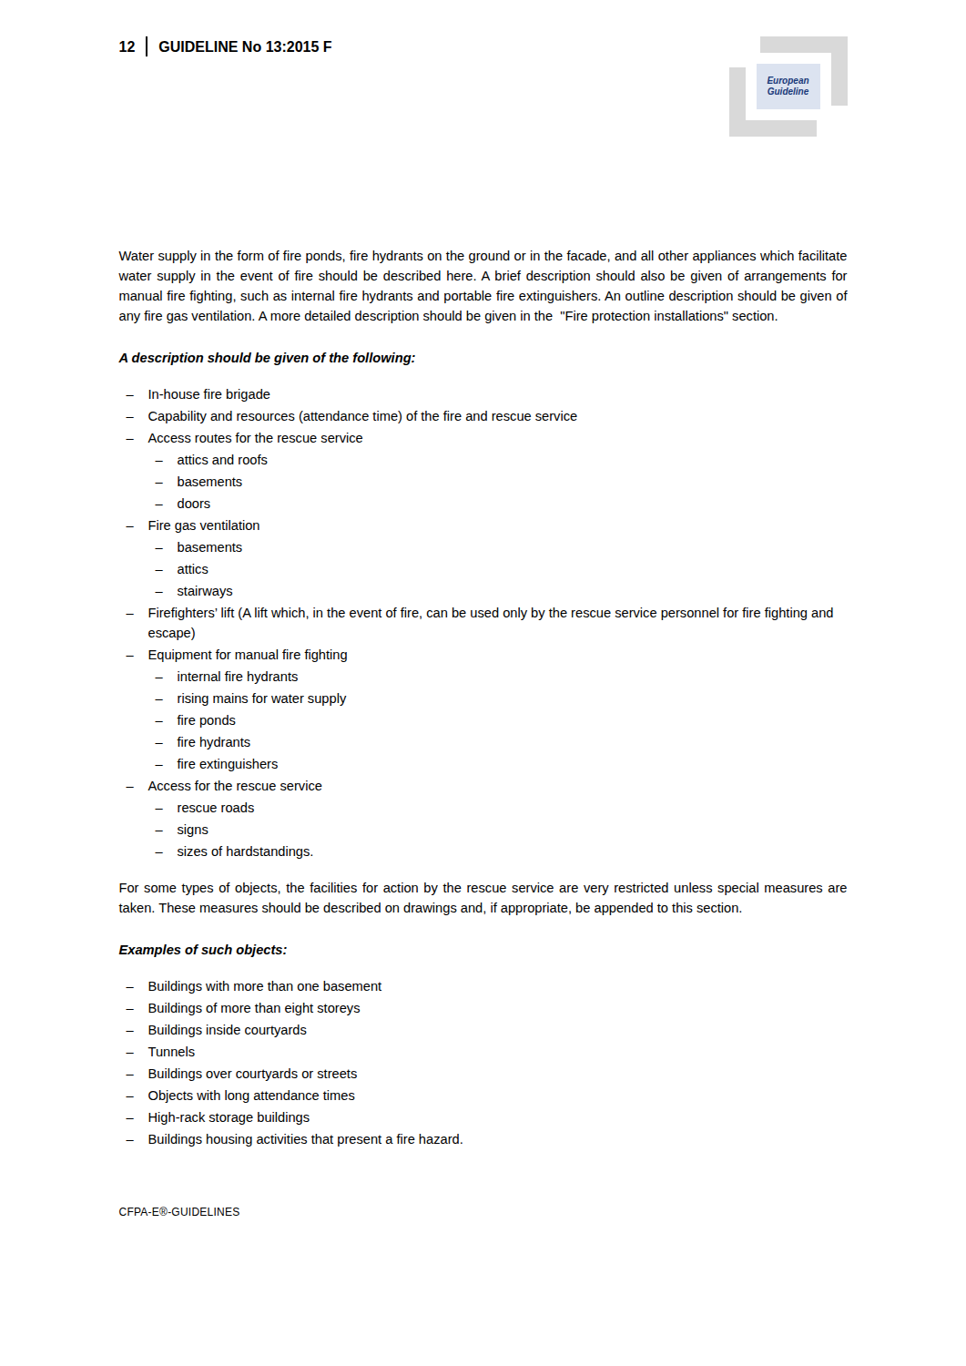12 GUIDELINE No 13:2015 F
European
Guideline
Water supply in the form of fire ponds, fire hydrants on the ground or in the facade, and all other appliances which facilitate water supply in the event of fire should be described here. A brief description should also be given of arrangements for manual fire fighting, such as internal fire hydrants and portable fire extinguishers. An outline description should be given of any fire gas ventilation. A more detailed description should be given in the "Fire protection installations" section.
A description should be given of the following:
In-house fire brigade
Capability and resources (attendance time) of the fire and rescue service
Access routes for the rescue service
attics and roofs
basements
doors
Fire gas ventilation
basements
attics
stairways
Firefighters’ lift (A lift which, in the event of fire, can be used only by the rescue service personnel for fire fighting and escape)
Equipment for manual fire fighting
internal fire hydrants
rising mains for water supply
fire ponds
fire hydrants
fire extinguishers
Access for the rescue service
rescue roads
signs
sizes of hardstandings.
For some types of objects, the facilities for action by the rescue service are very restricted unless special measures are taken. These measures should be described on drawings and, if appropriate, be appended to this section.
Examples of such objects:
Buildings with more than one basement
Buildings of more than eight storeys
Buildings inside courtyards
Tunnels
Buildings over courtyards or streets
Objects with long attendance times
High-rack storage buildings
Buildings housing activities that present a fire hazard.
CFPA-E®-GUIDELINES